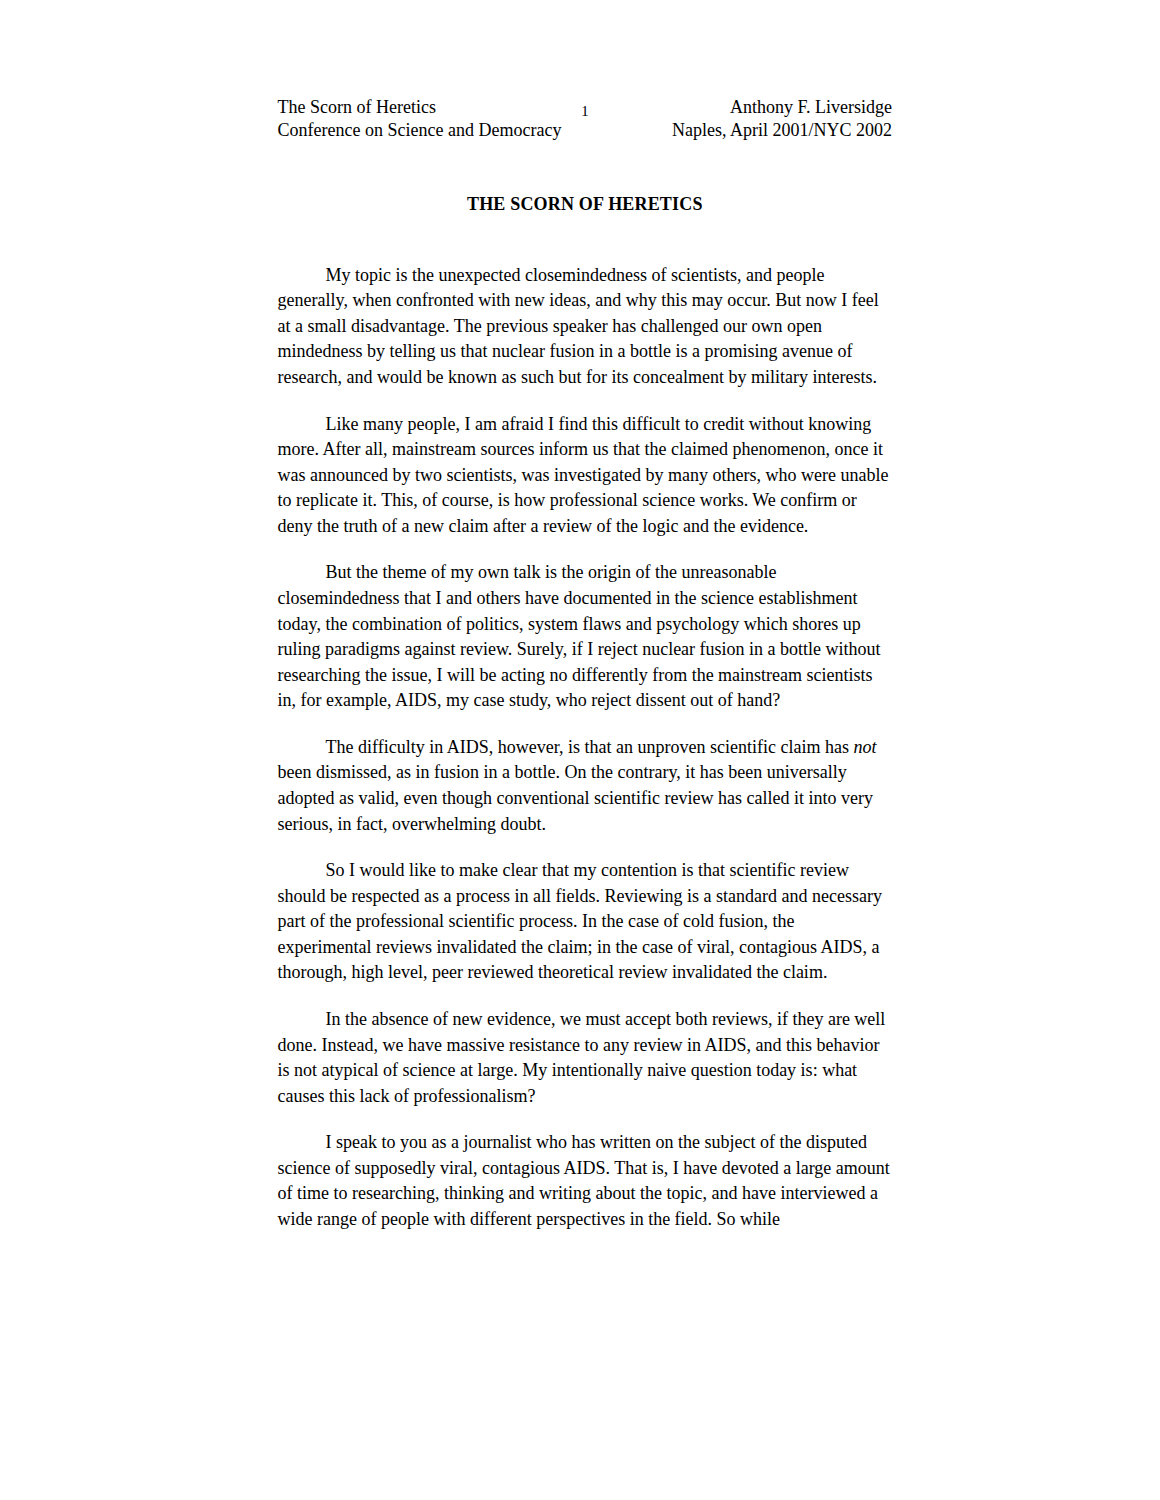The Scorn of Heretics
Conference on Science and Democracy
1
Anthony F. Liversidge
Naples, April 2001/NYC 2002
THE SCORN OF HERETICS
My topic is the unexpected closemindedness of scientists, and people generally, when confronted with new ideas, and why this may occur. But now I feel at a small disadvantage. The previous speaker has challenged our own open mindedness by telling us that nuclear fusion in a bottle is a promising avenue of research, and would be known as such but for its concealment by military interests.
Like many people, I am afraid I find this difficult to credit without knowing more. After all, mainstream sources inform us that the claimed phenomenon, once it was announced by two scientists, was investigated by many others, who were unable to replicate it. This, of course, is how professional science works. We confirm or deny the truth of a new claim after a review of the logic and the evidence.
But the theme of my own talk is the origin of the unreasonable closemindedness that I and others have documented in the science establishment today, the combination of politics, system flaws and psychology which shores up ruling paradigms against review. Surely, if I reject nuclear fusion in a bottle without researching the issue, I will be acting no differently from the mainstream scientists in, for example, AIDS, my case study, who reject dissent out of hand?
The difficulty in AIDS, however, is that an unproven scientific claim has not been dismissed, as in fusion in a bottle. On the contrary, it has been universally adopted as valid, even though conventional scientific review has called it into very serious, in fact, overwhelming doubt.
So I would like to make clear that my contention is that scientific review should be respected as a process in all fields. Reviewing is a standard and necessary part of the professional scientific process. In the case of cold fusion, the experimental reviews invalidated the claim; in the case of viral, contagious AIDS, a thorough, high level, peer reviewed theoretical review invalidated the claim.
In the absence of new evidence, we must accept both reviews, if they are well done. Instead, we have massive resistance to any review in AIDS, and this behavior is not atypical of science at large. My intentionally naive question today is: what causes this lack of professionalism?
I speak to you as a journalist who has written on the subject of the disputed science of supposedly viral, contagious AIDS. That is, I have devoted a large amount of time to researching, thinking and writing about the topic, and have interviewed a wide range of people with different perspectives in the field. So while